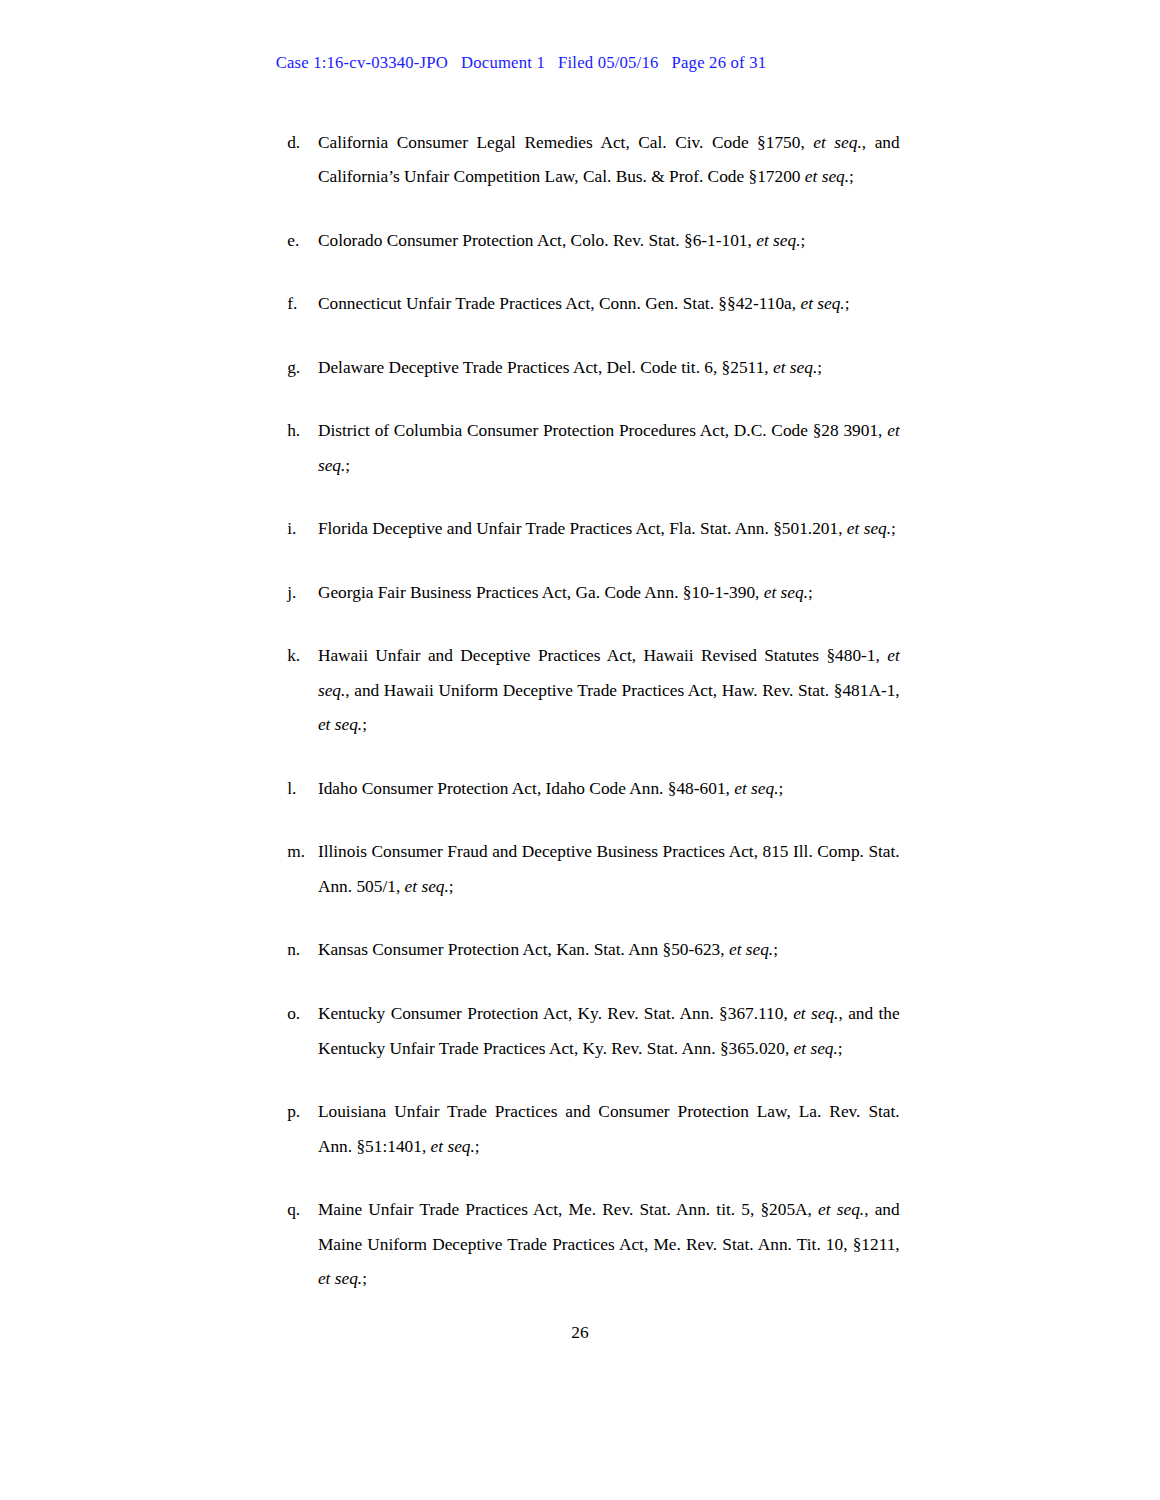Case 1:16-cv-03340-JPO Document 1 Filed 05/05/16 Page 26 of 31
d. California Consumer Legal Remedies Act, Cal. Civ. Code §1750, et seq., and California’s Unfair Competition Law, Cal. Bus. & Prof. Code §17200 et seq.;
e. Colorado Consumer Protection Act, Colo. Rev. Stat. §6-1-101, et seq.;
f. Connecticut Unfair Trade Practices Act, Conn. Gen. Stat. §§42-110a, et seq.;
g. Delaware Deceptive Trade Practices Act, Del. Code tit. 6, §2511, et seq.;
h. District of Columbia Consumer Protection Procedures Act, D.C. Code §28 3901, et seq.;
i. Florida Deceptive and Unfair Trade Practices Act, Fla. Stat. Ann. §501.201, et seq.;
j. Georgia Fair Business Practices Act, Ga. Code Ann. §10-1-390, et seq.;
k. Hawaii Unfair and Deceptive Practices Act, Hawaii Revised Statutes §480-1, et seq., and Hawaii Uniform Deceptive Trade Practices Act, Haw. Rev. Stat. §481A-1, et seq.;
l. Idaho Consumer Protection Act, Idaho Code Ann. §48-601, et seq.;
m. Illinois Consumer Fraud and Deceptive Business Practices Act, 815 Ill. Comp. Stat. Ann. 505/1, et seq.;
n. Kansas Consumer Protection Act, Kan. Stat. Ann §50-623, et seq.;
o. Kentucky Consumer Protection Act, Ky. Rev. Stat. Ann. §367.110, et seq., and the Kentucky Unfair Trade Practices Act, Ky. Rev. Stat. Ann. §365.020, et seq.;
p. Louisiana Unfair Trade Practices and Consumer Protection Law, La. Rev. Stat. Ann. §51:1401, et seq.;
q. Maine Unfair Trade Practices Act, Me. Rev. Stat. Ann. tit. 5, §205A, et seq., and Maine Uniform Deceptive Trade Practices Act, Me. Rev. Stat. Ann. Tit. 10, §1211, et seq.;
26